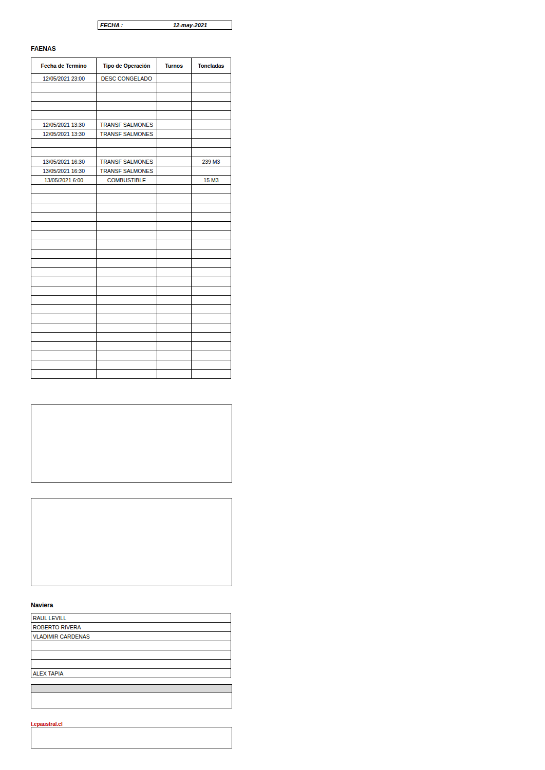FECHA :
12-may-2021
FAENAS
| Fecha de Termino | Tipo de Operación | Turnos | Toneladas |
| --- | --- | --- | --- |
| 12/05/2021 23:00 | DESC CONGELADO | | |
| 12/05/2021 13:30 | TRANSF SALMONES | | |
| 12/05/2021 13:30 | TRANSF SALMONES | | |
| 13/05/2021 16:30 | TRANSF SALMONES | | 239 M3 |
| 13/05/2021 16:30 | TRANSF SALMONES | | |
| 13/05/2021 6:00 | COMBUSTIBLE | | 15 M3 |
Naviera
| RAUL LEVILL |
| ROBERTO RIVERA |
| VLADIMIR CARDENAS |
| ALEX TAPIA |
t.epaustral.cl